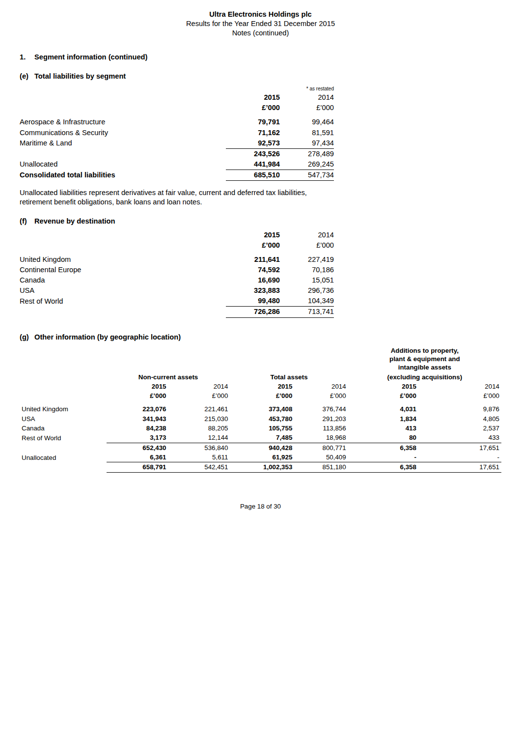Ultra Electronics Holdings plc
Results for the Year Ended 31 December 2015
Notes (continued)
1. Segment information (continued)
(e) Total liabilities by segment
| | | * as restated |
| | 2015 | 2014 |
| | £’000 | £’000 |
| Aerospace & Infrastructure | 79,791 | 99,464 |
| Communications & Security | 71,162 | 81,591 |
| Maritime & Land | 92,573 | 97,434 |
| | 243,526 | 278,489 |
| Unallocated | 441,984 | 269,245 |
| Consolidated total liabilities | 685,510 | 547,734 |
Unallocated liabilities represent derivatives at fair value, current and deferred tax liabilities, retirement benefit obligations, bank loans and loan notes.
(f) Revenue by destination
| | 2015 | 2014 |
| | £’000 | £’000 |
| United Kingdom | 211,641 | 227,419 |
| Continental Europe | 74,592 | 70,186 |
| Canada | 16,690 | 15,051 |
| USA | 323,883 | 296,736 |
| Rest of World | 99,480 | 104,349 |
| | 726,286 | 713,741 |
(g) Other information (by geographic location)
| | | | Additions to property, plant & equipment and intangible assets |
| | Non-current assets | Total assets | (excluding acquisitions) |
| | 2015 | 2014 | 2015 | 2014 | 2015 | 2014 |
| | £’000 | £’000 | £’000 | £’000 | £’000 | £’000 |
| United Kingdom | 223,076 | 221,461 | 373,408 | 376,744 | 4,031 | 9,876 |
| USA | 341,943 | 215,030 | 453,780 | 291,203 | 1,834 | 4,805 |
| Canada | 84,238 | 88,205 | 105,755 | 113,856 | 413 | 2,537 |
| Rest of World | 3,173 | 12,144 | 7,485 | 18,968 | 80 | 433 |
| | 652,430 | 536,840 | 940,428 | 800,771 | 6,358 | 17,651 |
| Unallocated | 6,361 | 5,611 | 61,925 | 50,409 | - | - |
| | 658,791 | 542,451 | 1,002,353 | 851,180 | 6,358 | 17,651 |
Page 18 of 30